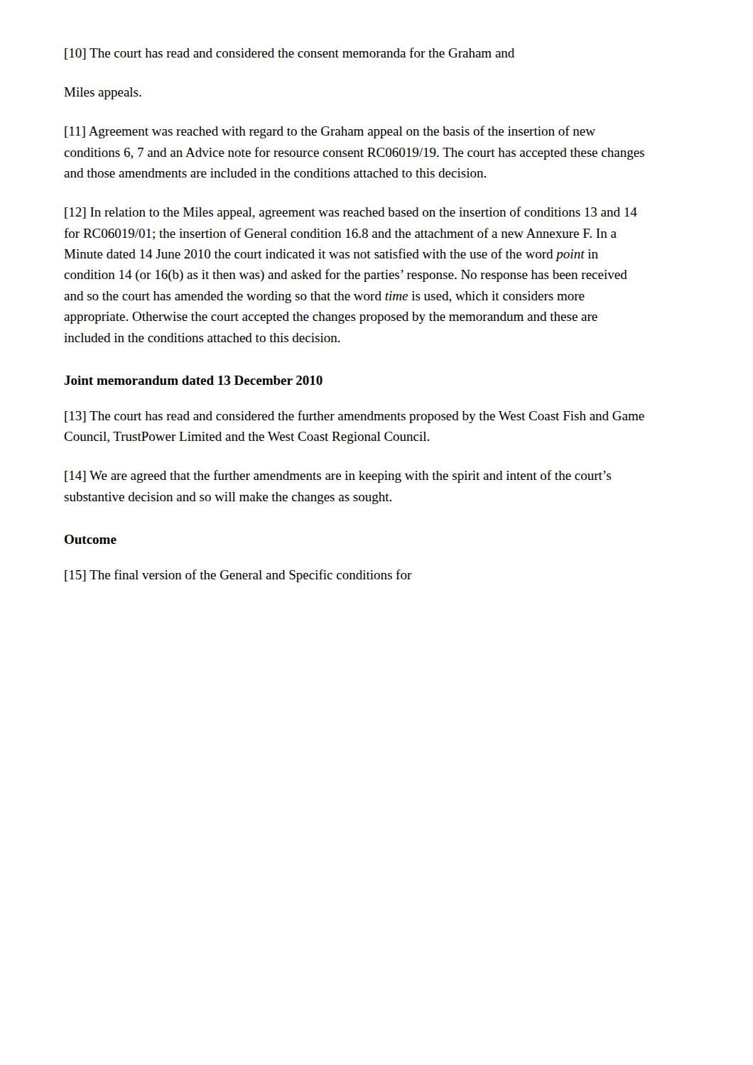[10] The court has read and considered the consent memoranda for the Graham and
Miles appeals.
[11] Agreement was reached with regard to the Graham appeal on the basis of the insertion of new conditions 6, 7 and an Advice note for resource consent RC06019/19. The court has accepted these changes and those amendments are included in the conditions attached to this decision.
[12] In relation to the Miles appeal, agreement was reached based on the insertion of conditions 13 and 14 for RC06019/01; the insertion of General condition 16.8 and the attachment of a new Annexure F. In a Minute dated 14 June 2010 the court indicated it was not satisfied with the use of the word point in condition 14 (or 16(b) as it then was) and asked for the parties’ response. No response has been received and so the court has amended the wording so that the word time is used, which it considers more appropriate. Otherwise the court accepted the changes proposed by the memorandum and these are included in the conditions attached to this decision.
Joint memorandum dated 13 December 2010
[13] The court has read and considered the further amendments proposed by the West Coast Fish and Game Council, TrustPower Limited and the West Coast Regional Council.
[14] We are agreed that the further amendments are in keeping with the spirit and intent of the court’s substantive decision and so will make the changes as sought.
Outcome
[15] The final version of the General and Specific conditions for